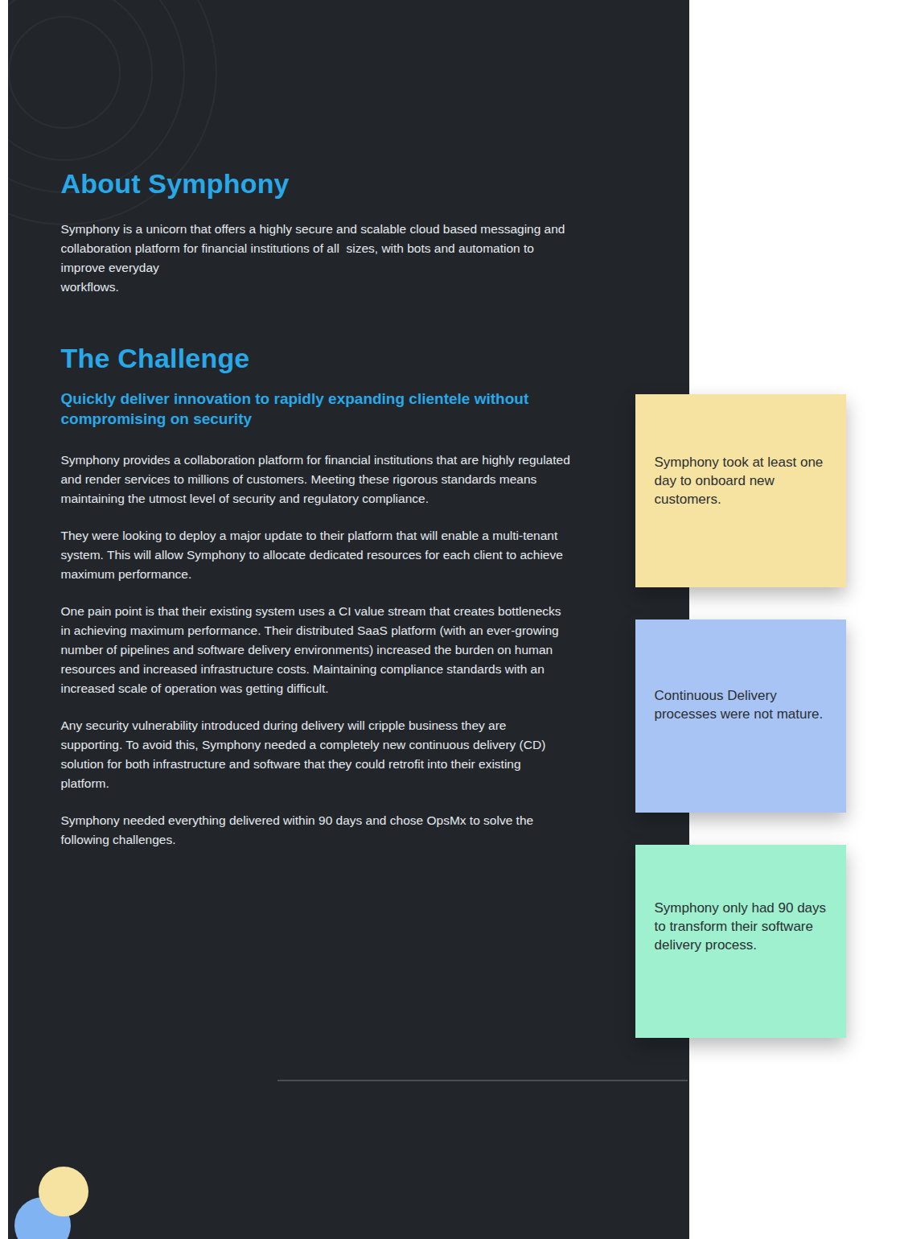About Symphony
Symphony is a unicorn that offers a highly secure and scalable cloud based messaging and collaboration platform for financial institutions of all sizes, with bots and automation to improve everyday
workflows.
The Challenge
Quickly deliver innovation to rapidly expanding clientele without compromising on security
Symphony provides a collaboration platform for financial institutions that are highly regulated and render services to millions of customers. Meeting these rigorous standards means maintaining the utmost level of security and regulatory compliance.
They were looking to deploy a major update to their platform that will enable a multi-tenant system. This will allow Symphony to allocate dedicated resources for each client to achieve maximum performance.
One pain point is that their existing system uses a CI value stream that creates bottlenecks in achieving maximum performance. Their distributed SaaS platform (with an ever-growing number of pipelines and software delivery environments) increased the burden on human resources and increased infrastructure costs. Maintaining compliance standards with an increased scale of operation was getting difficult.
Any security vulnerability introduced during delivery will cripple business they are supporting. To avoid this, Symphony needed a completely new continuous delivery (CD) solution for both infrastructure and software that they could retrofit into their existing platform.
Symphony needed everything delivered within 90 days and chose OpsMx to solve the following challenges.
Symphony took at least one day to onboard new customers.
Continuous Delivery processes were not mature.
Symphony only had 90 days to transform their software delivery process.